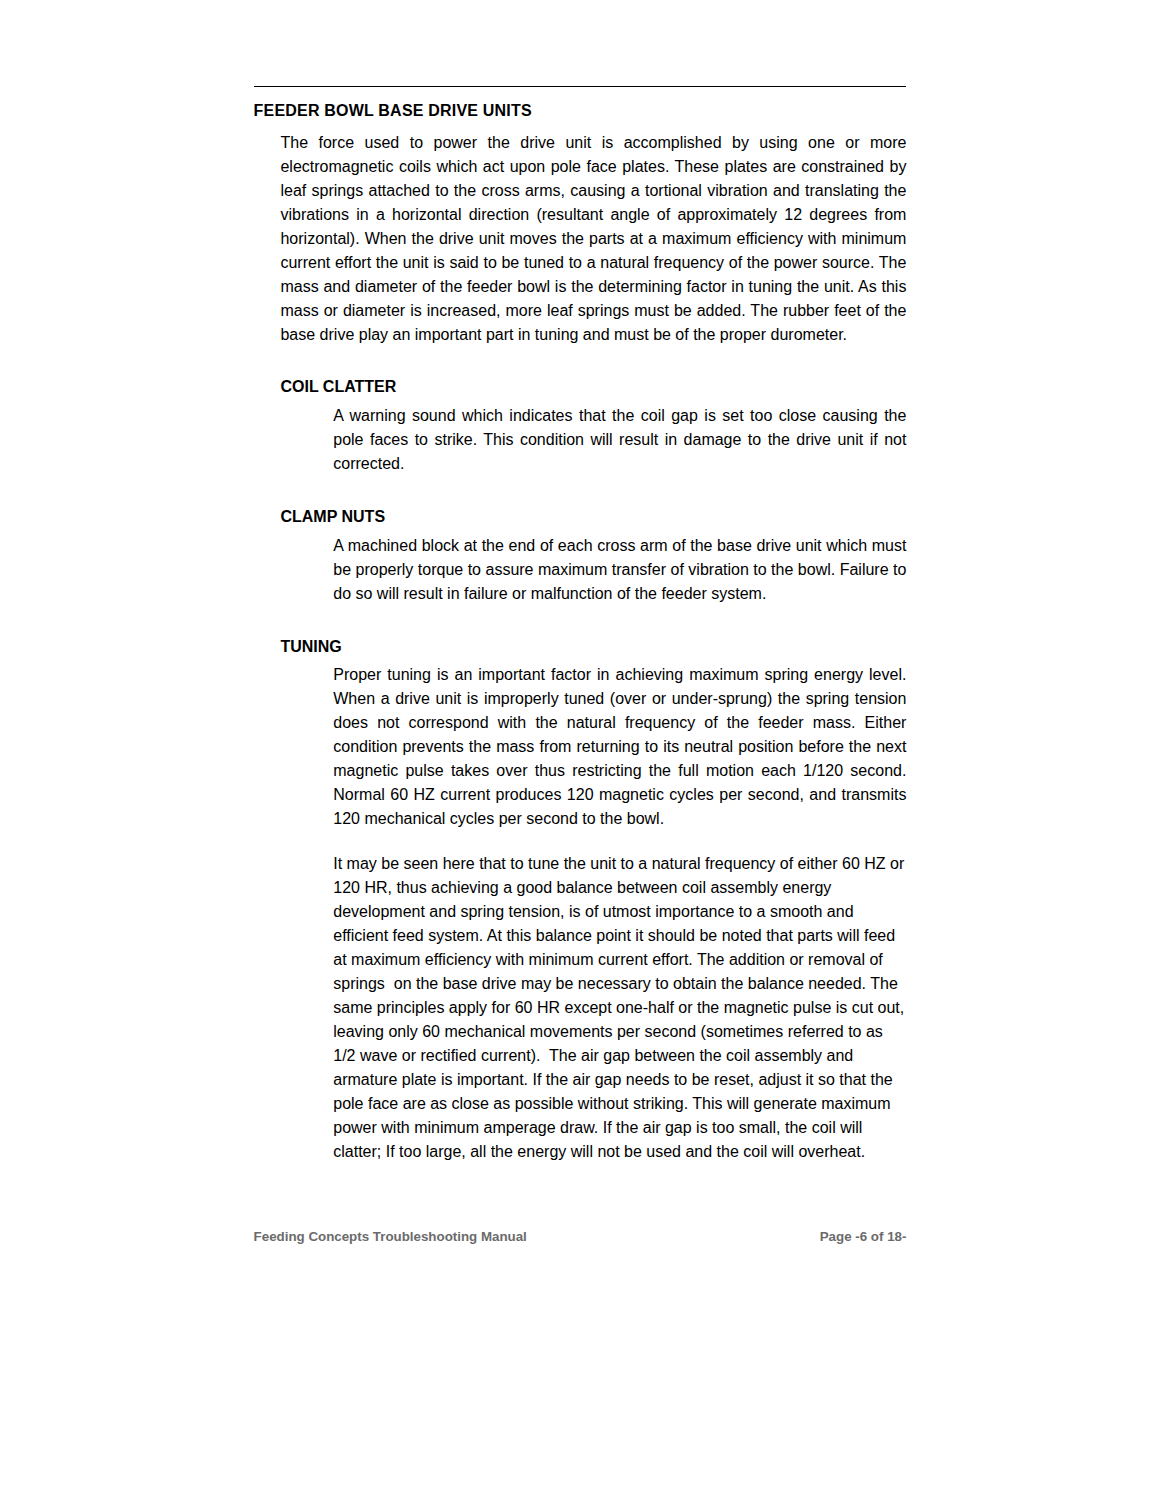FEEDER BOWL BASE DRIVE UNITS
The force used to power the drive unit is accomplished by using one or more electromagnetic coils which act upon pole face plates. These plates are constrained by leaf springs attached to the cross arms, causing a tortional vibration and translating the vibrations in a horizontal direction (resultant angle of approximately 12 degrees from horizontal). When the drive unit moves the parts at a maximum efficiency with minimum current effort the unit is said to be tuned to a natural frequency of the power source. The mass and diameter of the feeder bowl is the determining factor in tuning the unit. As this mass or diameter is increased, more leaf springs must be added. The rubber feet of the base drive play an important part in tuning and must be of the proper durometer.
COIL CLATTER
A warning sound which indicates that the coil gap is set too close causing the pole faces to strike. This condition will result in damage to the drive unit if not corrected.
CLAMP NUTS
A machined block at the end of each cross arm of the base drive unit which must be properly torque to assure maximum transfer of vibration to the bowl. Failure to do so will result in failure or malfunction of the feeder system.
TUNING
Proper tuning is an important factor in achieving maximum spring energy level. When a drive unit is improperly tuned (over or under-sprung) the spring tension does not correspond with the natural frequency of the feeder mass. Either condition prevents the mass from returning to its neutral position before the next magnetic pulse takes over thus restricting the full motion each 1/120 second. Normal 60 HZ current produces 120 magnetic cycles per second, and transmits 120 mechanical cycles per second to the bowl.
It may be seen here that to tune the unit to a natural frequency of either 60 HZ or 120 HR, thus achieving a good balance between coil assembly energy development and spring tension, is of utmost importance to a smooth and efficient feed system. At this balance point it should be noted that parts will feed at maximum efficiency with minimum current effort. The addition or removal of springs on the base drive may be necessary to obtain the balance needed. The same principles apply for 60 HR except one-half or the magnetic pulse is cut out, leaving only 60 mechanical movements per second (sometimes referred to as 1/2 wave or rectified current). The air gap between the coil assembly and armature plate is important. If the air gap needs to be reset, adjust it so that the pole face are as close as possible without striking. This will generate maximum power with minimum amperage draw. If the air gap is too small, the coil will clatter; If too large, all the energy will not be used and the coil will overheat.
Feeding Concepts Troubleshooting Manual
Page -6 of 18-